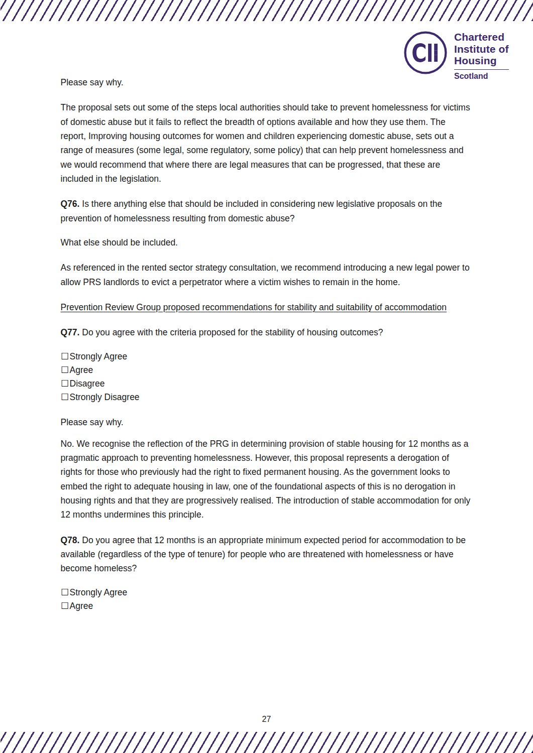Chartered Institute of Housing
Scotland
Please say why.
The proposal sets out some of the steps local authorities should take to prevent homelessness for victims of domestic abuse but it fails to reflect the breadth of options available and how they use them. The report, Improving housing outcomes for women and children experiencing domestic abuse, sets out a range of measures (some legal, some regulatory, some policy) that can help prevent homelessness and we would recommend that where there are legal measures that can be progressed, that these are included in the legislation.
Q76. Is there anything else that should be included in considering new legislative proposals on the prevention of homelessness resulting from domestic abuse?
What else should be included.
As referenced in the rented sector strategy consultation, we recommend introducing a new legal power to allow PRS landlords to evict a perpetrator where a victim wishes to remain in the home.
Prevention Review Group proposed recommendations for stability and suitability of accommodation
Q77. Do you agree with the criteria proposed for the stability of housing outcomes?
☐Strongly Agree
☐Agree
☐Disagree
☐Strongly Disagree
Please say why.
No. We recognise the reflection of the PRG in determining provision of stable housing for 12 months as a pragmatic approach to preventing homelessness. However, this proposal represents a derogation of rights for those who previously had the right to fixed permanent housing. As the government looks to embed the right to adequate housing in law, one of the foundational aspects of this is no derogation in housing rights and that they are progressively realised. The introduction of stable accommodation for only 12 months undermines this principle.
Q78. Do you agree that 12 months is an appropriate minimum expected period for accommodation to be available (regardless of the type of tenure) for people who are threatened with homelessness or have become homeless?
☐Strongly Agree
☐Agree
27